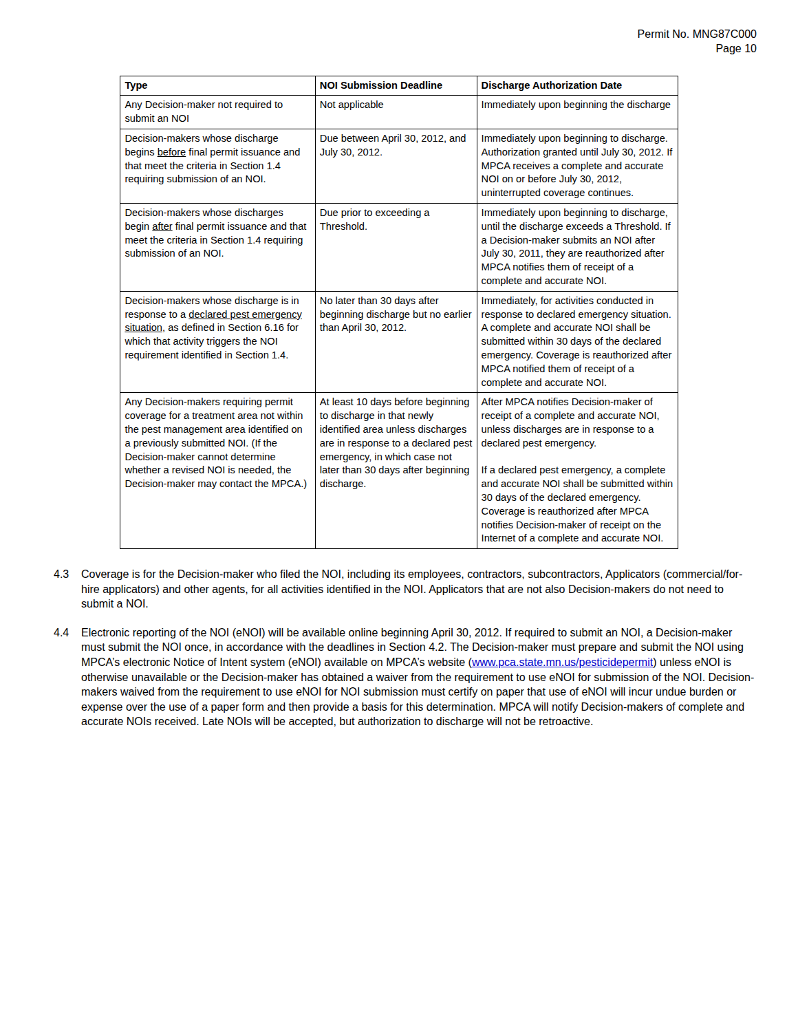Permit No. MNG87C000
Page 10
| Type | NOI Submission Deadline | Discharge Authorization Date |
| --- | --- | --- |
| Any Decision-maker not required to submit an NOI | Not applicable | Immediately upon beginning the discharge |
| Decision-makers whose discharge begins before final permit issuance and that meet the criteria in Section 1.4 requiring submission of an NOI. | Due between April 30, 2012, and July 30, 2012. | Immediately upon beginning to discharge. Authorization granted until July 30, 2012. If MPCA receives a complete and accurate NOI on or before July 30, 2012, uninterrupted coverage continues. |
| Decision-makers whose discharges begin after final permit issuance and that meet the criteria in Section 1.4 requiring submission of an NOI. | Due prior to exceeding a Threshold. | Immediately upon beginning to discharge, until the discharge exceeds a Threshold. If a Decision-maker submits an NOI after July 30, 2011, they are reauthorized after MPCA notifies them of receipt of a complete and accurate NOI. |
| Decision-makers whose discharge is in response to a declared pest emergency situation , as defined in Section 6.16 for which that activity triggers the NOI requirement identified in Section 1.4. | No later than 30 days after beginning discharge but no earlier than April 30, 2012. | Immediately, for activities conducted in response to declared emergency situation. A complete and accurate NOI shall be submitted within 30 days of the declared emergency. Coverage is reauthorized after MPCA notified them of receipt of a complete and accurate NOI. |
| Any Decision-makers requiring permit coverage for a treatment area not within the pest management area identified on a previously submitted NOI. (If the Decision-maker cannot determine whether a revised NOI is needed, the Decision-maker may contact the MPCA.) | At least 10 days before beginning to discharge in that newly identified area unless discharges are in response to a declared pest emergency, in which case not later than 30 days after beginning discharge. | After MPCA notifies Decision-maker of receipt of a complete and accurate NOI, unless discharges are in response to a declared pest emergency. If a declared pest emergency, a complete and accurate NOI shall be submitted within 30 days of the declared emergency. Coverage is reauthorized after MPCA notifies Decision-maker of receipt on the Internet of a complete and accurate NOI. |
4.3
Coverage is for the Decision-maker who filed the NOI, including its employees, contractors, subcontractors, Applicators (commercial/for-hire applicators) and other agents, for all activities identified in the NOI. Applicators that are not also Decision-makers do not need to submit a NOI.
4.4
Electronic reporting of the NOI (eNOI) will be available online beginning April 30, 2012. If required to submit an NOI, a Decision-maker must submit the NOI once, in accordance with the deadlines in Section 4.2. The Decision-maker must prepare and submit the NOI using MPCA’s electronic Notice of Intent system (eNOI) available on MPCA’s website (www.pca.state.mn.us/pesticidepermit) unless eNOI is otherwise unavailable or the Decision-maker has obtained a waiver from the requirement to use eNOI for submission of the NOI. Decision-makers waived from the requirement to use eNOI for NOI submission must certify on paper that use of eNOI will incur undue burden or expense over the use of a paper form and then provide a basis for this determination. MPCA will notify Decision-makers of complete and accurate NOIs received. Late NOIs will be accepted, but authorization to discharge will not be retroactive.